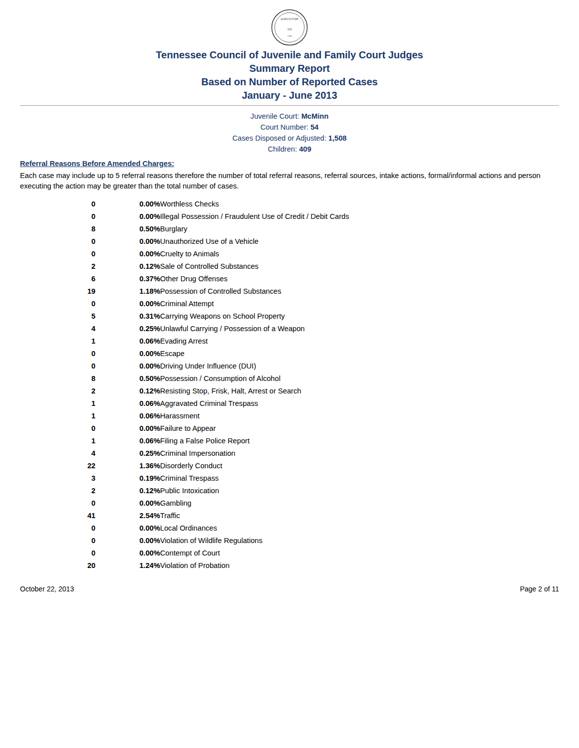Tennessee Council of Juvenile and Family Court Judges
Summary Report
Based on Number of Reported Cases
January - June 2013
Juvenile Court: McMinn
Court Number: 54
Cases Disposed or Adjusted: 1,508
Children: 409
Referral Reasons Before Amended Charges:
Each case may include up to 5 referral reasons therefore the number of total referral reasons, referral sources, intake actions, formal/informal actions and person executing the action may be greater than the total number of cases.
| 0 | 0.00% | Worthless Checks |
| 0 | 0.00% | Illegal Possession / Fraudulent Use of Credit / Debit Cards |
| 8 | 0.50% | Burglary |
| 0 | 0.00% | Unauthorized Use of a Vehicle |
| 0 | 0.00% | Cruelty to Animals |
| 2 | 0.12% | Sale of Controlled Substances |
| 6 | 0.37% | Other Drug Offenses |
| 19 | 1.18% | Possession of Controlled Substances |
| 0 | 0.00% | Criminal Attempt |
| 5 | 0.31% | Carrying Weapons on School Property |
| 4 | 0.25% | Unlawful Carrying / Possession of a Weapon |
| 1 | 0.06% | Evading Arrest |
| 0 | 0.00% | Escape |
| 0 | 0.00% | Driving Under Influence (DUI) |
| 8 | 0.50% | Possession / Consumption of Alcohol |
| 2 | 0.12% | Resisting Stop, Frisk, Halt, Arrest or Search |
| 1 | 0.06% | Aggravated Criminal Trespass |
| 1 | 0.06% | Harassment |
| 0 | 0.00% | Failure to Appear |
| 1 | 0.06% | Filing a False Police Report |
| 4 | 0.25% | Criminal Impersonation |
| 22 | 1.36% | Disorderly Conduct |
| 3 | 0.19% | Criminal Trespass |
| 2 | 0.12% | Public Intoxication |
| 0 | 0.00% | Gambling |
| 41 | 2.54% | Traffic |
| 0 | 0.00% | Local Ordinances |
| 0 | 0.00% | Violation of Wildlife Regulations |
| 0 | 0.00% | Contempt of Court |
| 20 | 1.24% | Violation of Probation |
October 22, 2013
Page 2 of 11